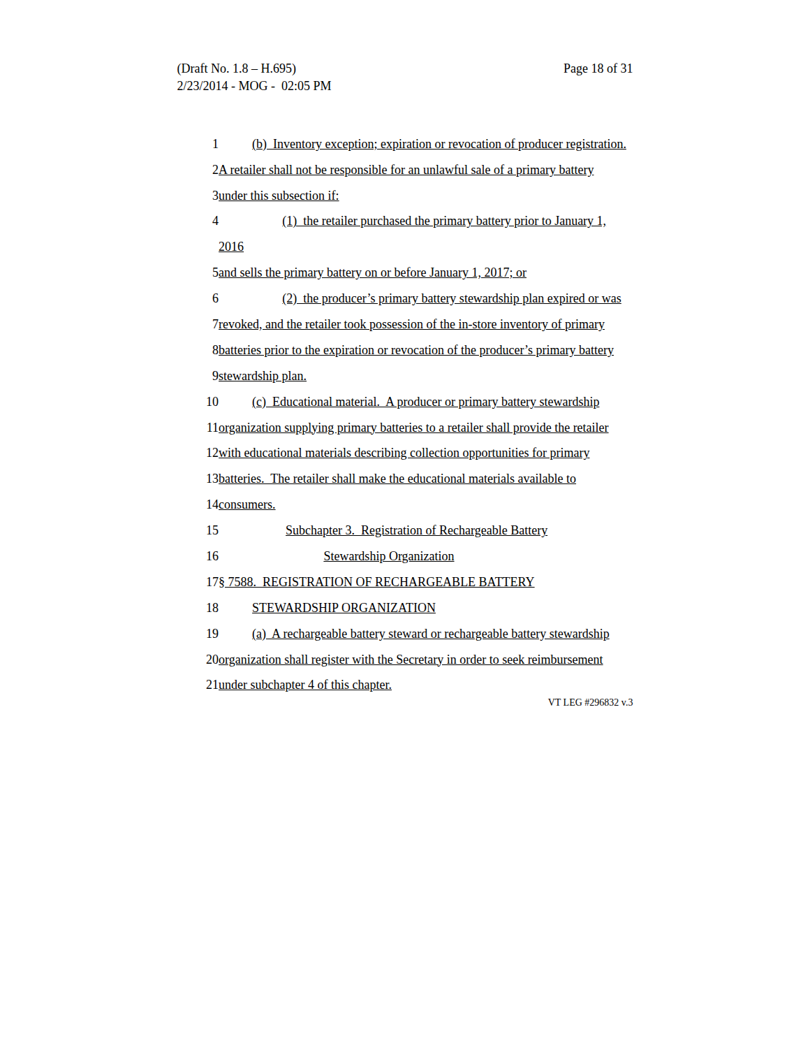(Draft No. 1.8 – H.695)
2/23/2014 - MOG - 02:05 PM
Page 18 of 31
| 1 | (b) Inventory exception; expiration or revocation of producer registration. |
| 2 | A retailer shall not be responsible for an unlawful sale of a primary battery |
| 3 | under this subsection if: |
| 4 | (1) the retailer purchased the primary battery prior to January 1, 2016 |
| 5 | and sells the primary battery on or before January 1, 2017; or |
| 6 | (2) the producer’s primary battery stewardship plan expired or was |
| 7 | revoked, and the retailer took possession of the in-store inventory of primary |
| 8 | batteries prior to the expiration or revocation of the producer’s primary battery |
| 9 | stewardship plan. |
| 10 | (c) Educational material. A producer or primary battery stewardship |
| 11 | organization supplying primary batteries to a retailer shall provide the retailer |
| 12 | with educational materials describing collection opportunities for primary |
| 13 | batteries. The retailer shall make the educational materials available to |
| 14 | consumers. |
| 15 | Subchapter 3. Registration of Rechargeable Battery |
| 16 | Stewardship Organization |
| 17 | § 7588. REGISTRATION OF RECHARGEABLE BATTERY |
| 18 | STEWARDSHIP ORGANIZATION |
| 19 | (a) A rechargeable battery steward or rechargeable battery stewardship |
| 20 | organization shall register with the Secretary in order to seek reimbursement |
| 21 | under subchapter 4 of this chapter. |
VT LEG #296832 v.3